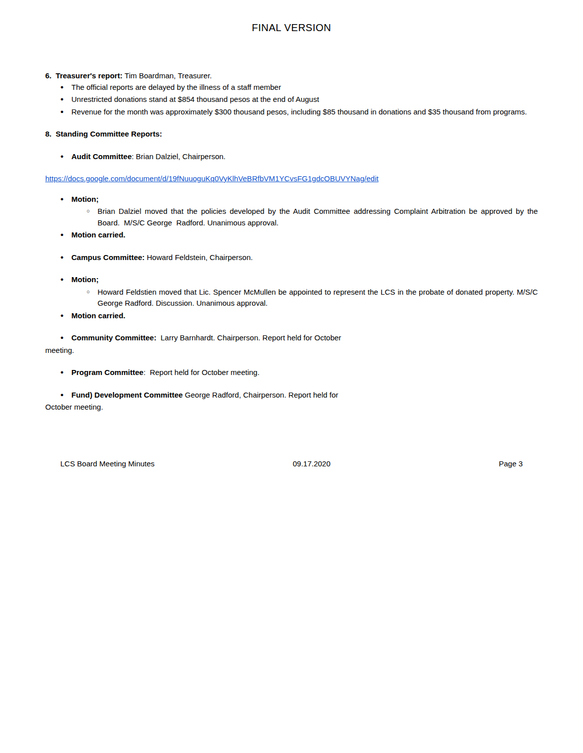FINAL VERSION
6. Treasurer's report: Tim Boardman, Treasurer.
The official reports are delayed by the illness of a staff member
Unrestricted donations stand at $854 thousand pesos at the end of August
Revenue for the month was approximately $300 thousand pesos, including $85 thousand in donations and $35 thousand from programs.
8. Standing Committee Reports:
Audit Committee: Brian Dalziel, Chairperson.
https://docs.google.com/document/d/19fNuuoguKq0VyKlhVeBRfbVM1YCvsFG1gdcOBUVYNag/edit
Motion;
Brian Dalziel moved that the policies developed by the Audit Committee addressing Complaint Arbitration be approved by the Board. M/S/C George Radford. Unanimous approval.
Motion carried.
Campus Committee: Howard Feldstein, Chairperson.
Motion;
Howard Feldstien moved that Lic. Spencer McMullen be appointed to represent the LCS in the probate of donated property. M/S/C George Radford. Discussion. Unanimous approval.
Motion carried.
Community Committee: Larry Barnhardt. Chairperson. Report held for October
meeting.
Program Committee: Report held for October meeting.
Fund) Development Committee George Radford, Chairperson. Report held for
October meeting.
LCS Board Meeting Minutes
09.17.2020
Page 3